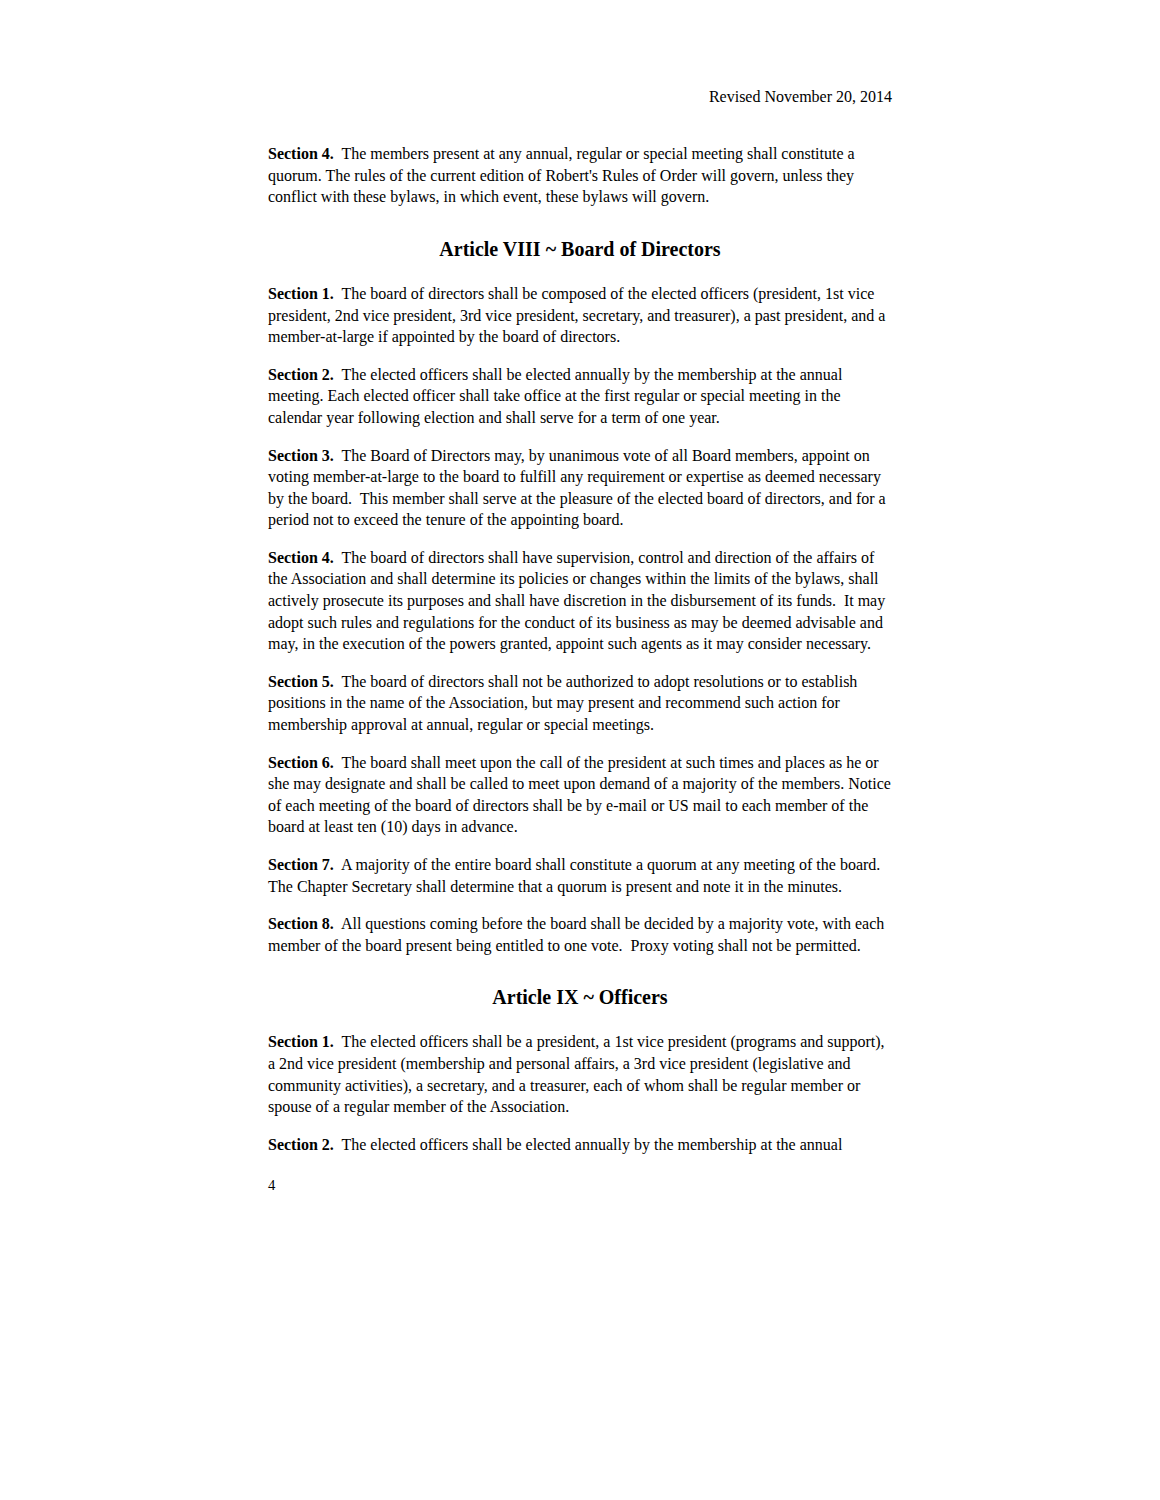Revised November 20, 2014
Section 4. The members present at any annual, regular or special meeting shall constitute a quorum. The rules of the current edition of Robert's Rules of Order will govern, unless they conflict with these bylaws, in which event, these bylaws will govern.
Article VIII ~ Board of Directors
Section 1. The board of directors shall be composed of the elected officers (president, 1st vice president, 2nd vice president, 3rd vice president, secretary, and treasurer), a past president, and a member-at-large if appointed by the board of directors.
Section 2. The elected officers shall be elected annually by the membership at the annual meeting. Each elected officer shall take office at the first regular or special meeting in the calendar year following election and shall serve for a term of one year.
Section 3. The Board of Directors may, by unanimous vote of all Board members, appoint on voting member-at-large to the board to fulfill any requirement or expertise as deemed necessary by the board. This member shall serve at the pleasure of the elected board of directors, and for a period not to exceed the tenure of the appointing board.
Section 4. The board of directors shall have supervision, control and direction of the affairs of the Association and shall determine its policies or changes within the limits of the bylaws, shall actively prosecute its purposes and shall have discretion in the disbursement of its funds. It may adopt such rules and regulations for the conduct of its business as may be deemed advisable and may, in the execution of the powers granted, appoint such agents as it may consider necessary.
Section 5. The board of directors shall not be authorized to adopt resolutions or to establish positions in the name of the Association, but may present and recommend such action for membership approval at annual, regular or special meetings.
Section 6. The board shall meet upon the call of the president at such times and places as he or she may designate and shall be called to meet upon demand of a majority of the members. Notice of each meeting of the board of directors shall be by e-mail or US mail to each member of the board at least ten (10) days in advance.
Section 7. A majority of the entire board shall constitute a quorum at any meeting of the board. The Chapter Secretary shall determine that a quorum is present and note it in the minutes.
Section 8. All questions coming before the board shall be decided by a majority vote, with each member of the board present being entitled to one vote. Proxy voting shall not be permitted.
Article IX ~ Officers
Section 1. The elected officers shall be a president, a 1st vice president (programs and support), a 2nd vice president (membership and personal affairs, a 3rd vice president (legislative and community activities), a secretary, and a treasurer, each of whom shall be regular member or spouse of a regular member of the Association.
Section 2. The elected officers shall be elected annually by the membership at the annual
4